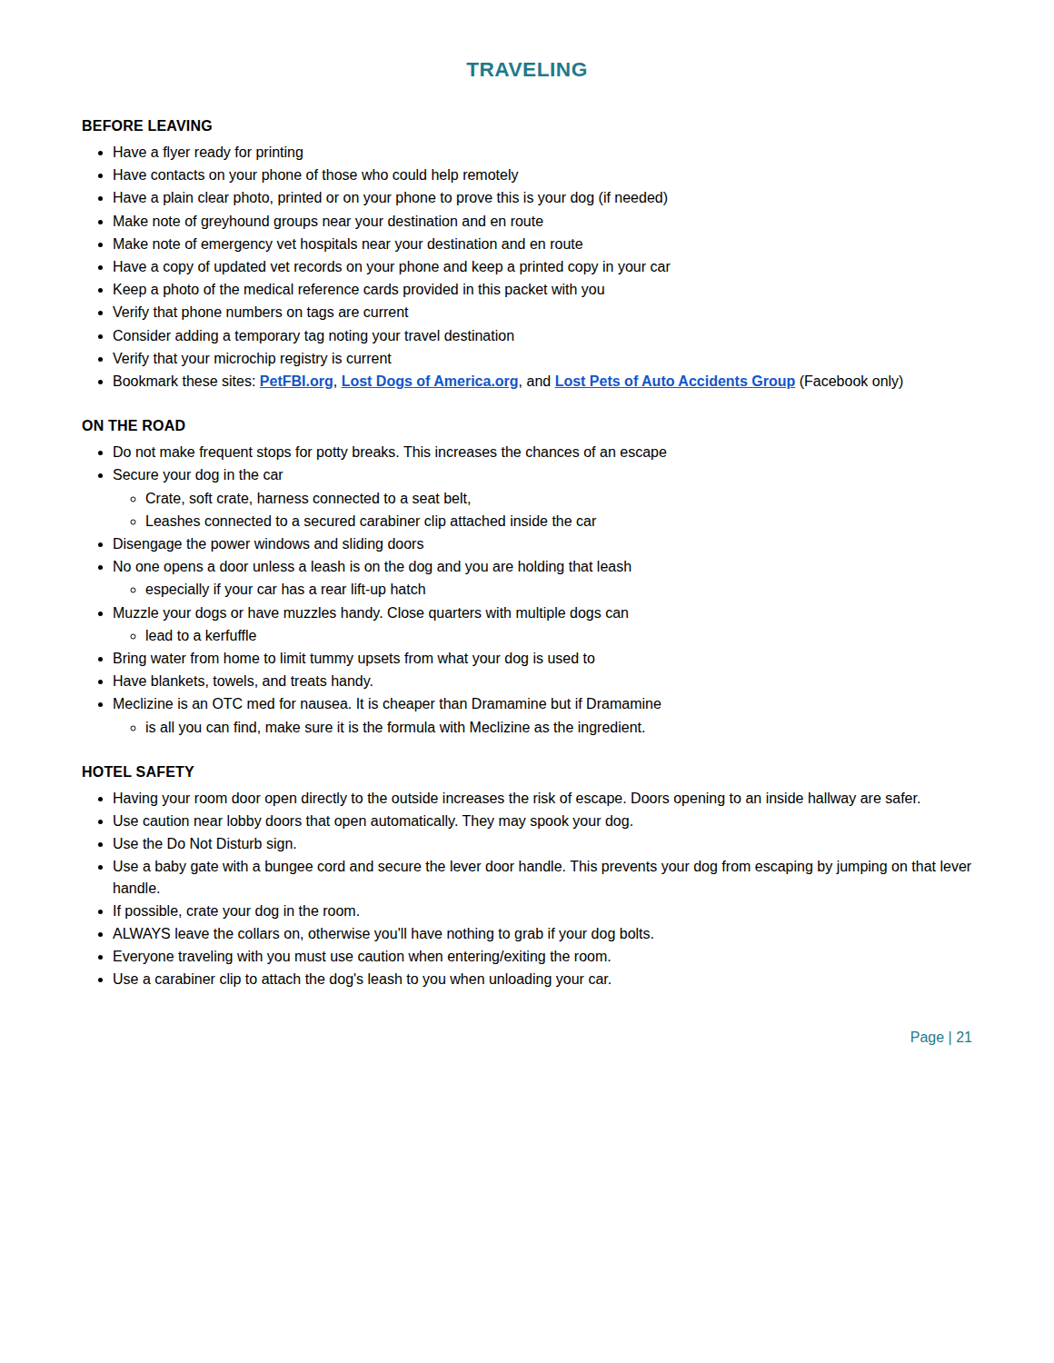TRAVELING
BEFORE LEAVING
Have a flyer ready for printing
Have contacts on your phone of those who could help remotely
Have a plain clear photo, printed or on your phone to prove this is your dog (if needed)
Make note of greyhound groups near your destination and en route
Make note of emergency vet hospitals near your destination and en route
Have a copy of updated vet records on your phone and keep a printed copy in your car
Keep a photo of the medical reference cards provided in this packet with you
Verify that phone numbers on tags are current
Consider adding a temporary tag noting your travel destination
Verify that your microchip registry is current
Bookmark these sites: PetFBI.org, Lost Dogs of America.org, and Lost Pets of Auto Accidents Group (Facebook only)
ON THE ROAD
Do not make frequent stops for potty breaks. This increases the chances of an escape
Secure your dog in the car
Crate, soft crate, harness connected to a seat belt,
Leashes connected to a secured carabiner clip attached inside the car
Disengage the power windows and sliding doors
No one opens a door unless a leash is on the dog and you are holding that leash
especially if your car has a rear lift-up hatch
Muzzle your dogs or have muzzles handy. Close quarters with multiple dogs can
lead to a kerfuffle
Bring water from home to limit tummy upsets from what your dog is used to
Have blankets, towels, and treats handy.
Meclizine is an OTC med for nausea. It is cheaper than Dramamine but if Dramamine
is all you can find, make sure it is the formula with Meclizine as the ingredient.
HOTEL SAFETY
Having your room door open directly to the outside increases the risk of escape. Doors opening to an inside hallway are safer.
Use caution near lobby doors that open automatically. They may spook your dog.
Use the Do Not Disturb sign.
Use a baby gate with a bungee cord and secure the lever door handle. This prevents your dog from escaping by jumping on that lever handle.
If possible, crate your dog in the room.
ALWAYS leave the collars on, otherwise you'll have nothing to grab if your dog bolts.
Everyone traveling with you must use caution when entering/exiting the room.
Use a carabiner clip to attach the dog's leash to you when unloading your car.
Page | 21